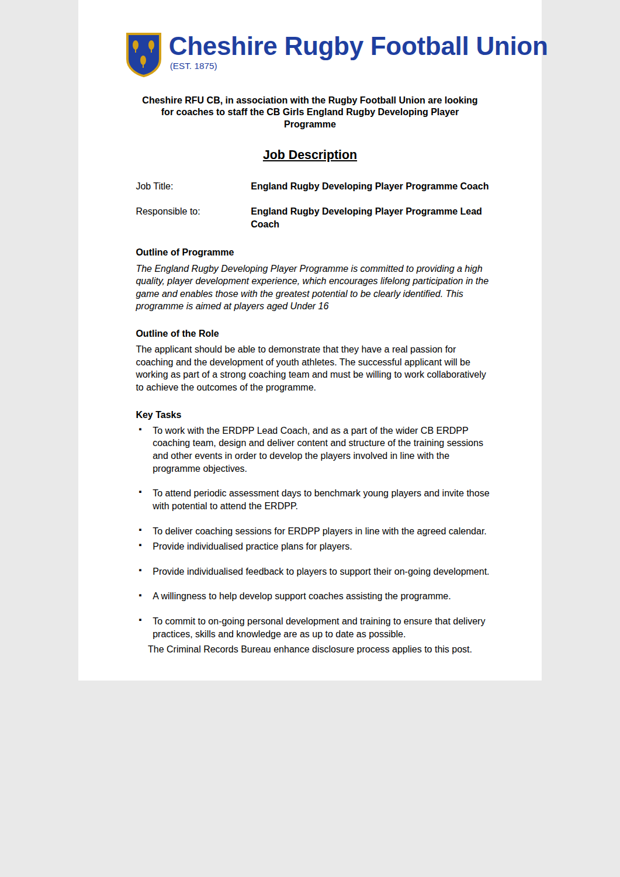Cheshire Rugby Football Union
(EST. 1875)
Cheshire RFU CB, in association with the Rugby Football Union are looking for coaches to staff the CB Girls England Rugby Developing Player Programme
Job Description
Job Title:
England Rugby Developing Player Programme Coach
Responsible to:
England Rugby Developing Player Programme Lead Coach
Outline of Programme
The England Rugby Developing Player Programme is committed to providing a high quality, player development experience, which encourages lifelong participation in the game and enables those with the greatest potential to be clearly identified. This programme is aimed at players aged Under 16
Outline of the Role
The applicant should be able to demonstrate that they have a real passion for coaching and the development of youth athletes. The successful applicant will be working as part of a strong coaching team and must be willing to work collaboratively to achieve the outcomes of the programme.
Key Tasks
To work with the ERDPP Lead Coach, and as a part of the wider CB ERDPP coaching team, design and deliver content and structure of the training sessions and other events in order to develop the players involved in line with the programme objectives.
To attend periodic assessment days to benchmark young players and invite those with potential to attend the ERDPP.
To deliver coaching sessions for ERDPP players in line with the agreed calendar.
Provide individualised practice plans for players.
Provide individualised feedback to players to support their on-going development.
A willingness to help develop support coaches assisting the programme.
To commit to on-going personal development and training to ensure that delivery practices, skills and knowledge are as up to date as possible.
The Criminal Records Bureau enhance disclosure process applies to this post.